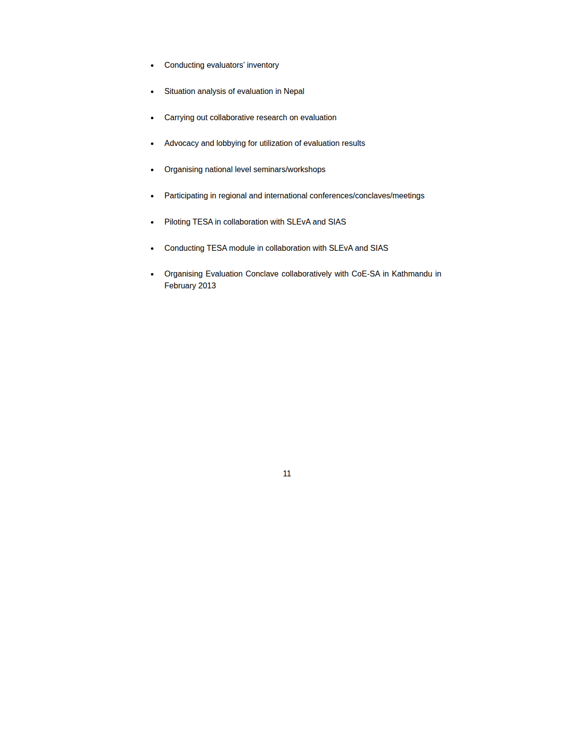Conducting evaluators’ inventory
Situation analysis of evaluation in Nepal
Carrying out collaborative research on evaluation
Advocacy and lobbying for utilization of evaluation results
Organising national level seminars/workshops
Participating in regional and international conferences/conclaves/meetings
Piloting TESA in collaboration with SLEvA and SIAS
Conducting TESA module in collaboration with SLEvA and SIAS
Organising Evaluation Conclave collaboratively with CoE-SA in Kathmandu in February 2013
11